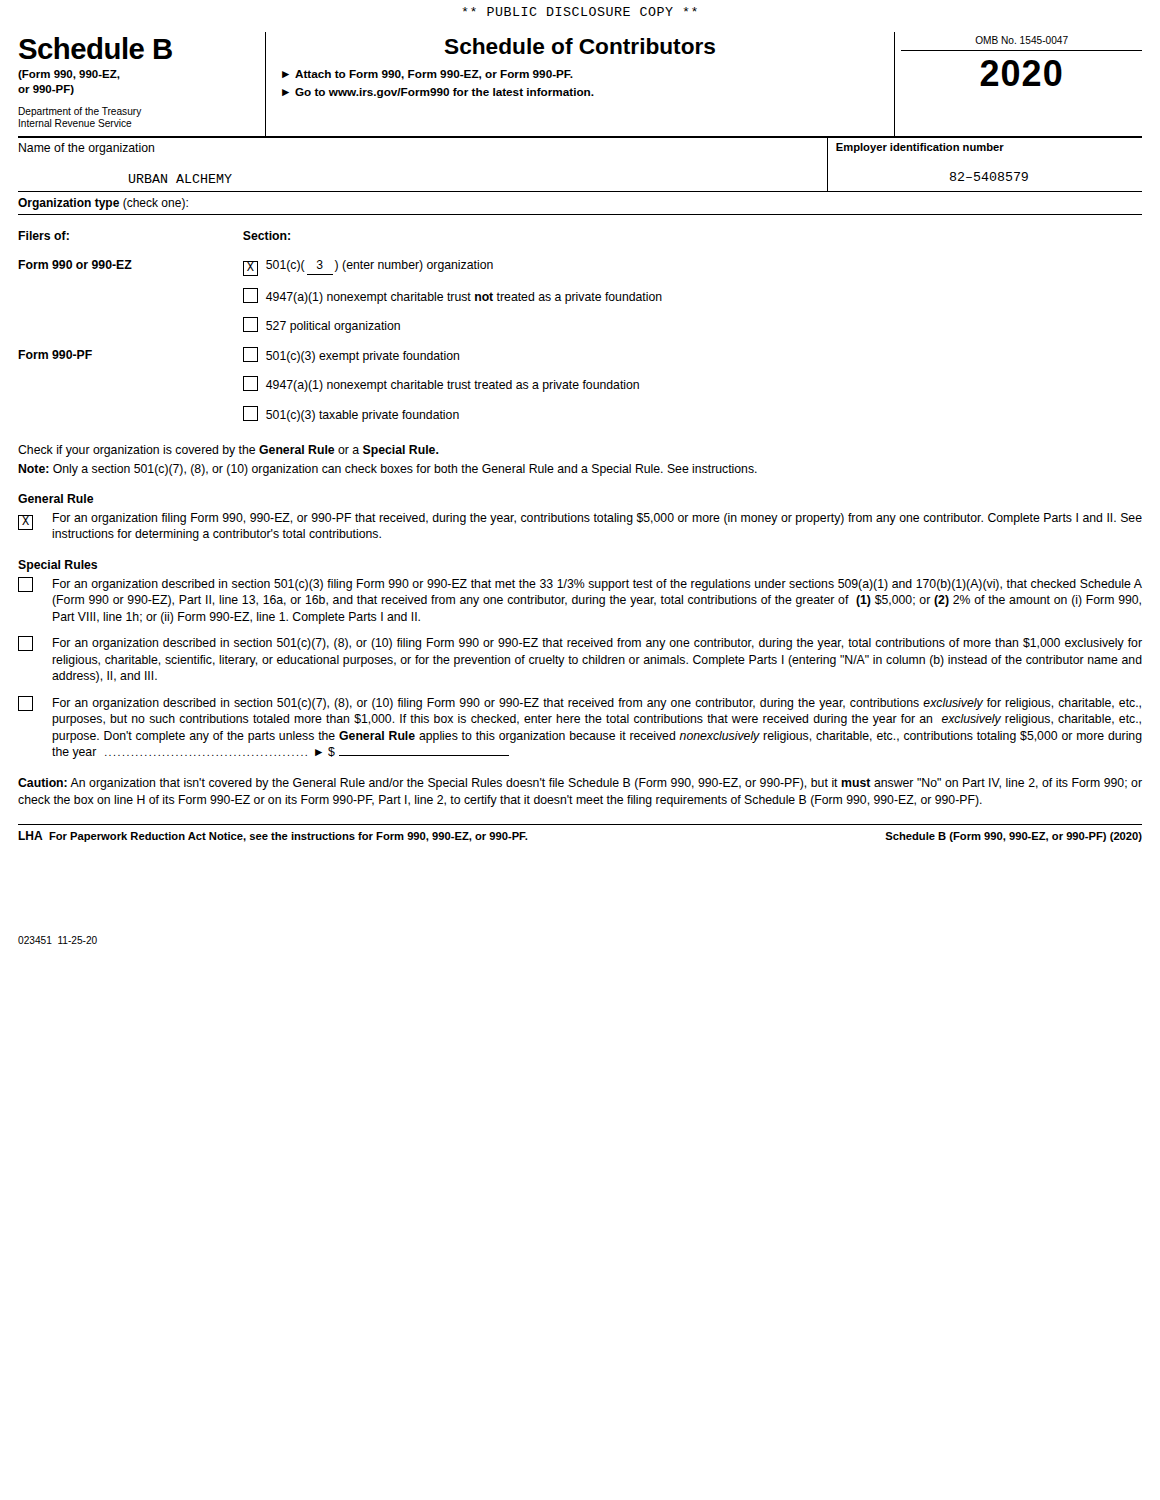** PUBLIC DISCLOSURE COPY **
| Schedule B (Form 990, 990-EZ, or 990-PF) Department of the Treasury Internal Revenue Service | Schedule of Contributors ► Attach to Form 990, Form 990-EZ, or Form 990-PF. ► Go to www.irs.gov/Form990 for the latest information. | OMB No. 1545-0047 2020 |
| Name of the organization URBAN ALCHEMY | Employer identification number 82–5408579 |
Organization type (check one):
| Filers of: | Section: |
| Form 990 or 990-EZ | 501(c)( 3 ) (enter number) organization |
| | 4947(a)(1) nonexempt charitable trust not treated as a private foundation |
| | 527 political organization |
| Form 990-PF | 501(c)(3) exempt private foundation |
| | 4947(a)(1) nonexempt charitable trust treated as a private foundation |
| | 501(c)(3) taxable private foundation |
Check if your organization is covered by the General Rule or a Special Rule.
Note: Only a section 501(c)(7), (8), or (10) organization can check boxes for both the General Rule and a Special Rule. See instructions.
General Rule
For an organization filing Form 990, 990-EZ, or 990-PF that received, during the year, contributions totaling $5,000 or more (in money or property) from any one contributor. Complete Parts I and II. See instructions for determining a contributor's total contributions.
Special Rules
For an organization described in section 501(c)(3) filing Form 990 or 990-EZ that met the 33 1/3% support test of the regulations under sections 509(a)(1) and 170(b)(1)(A)(vi), that checked Schedule A (Form 990 or 990-EZ), Part II, line 13, 16a, or 16b, and that received from any one contributor, during the year, total contributions of the greater of (1) $5,000; or (2) 2% of the amount on (i) Form 990, Part VIII, line 1h; or (ii) Form 990-EZ, line 1. Complete Parts I and II.
For an organization described in section 501(c)(7), (8), or (10) filing Form 990 or 990-EZ that received from any one contributor, during the year, total contributions of more than $1,000 exclusively for religious, charitable, scientific, literary, or educational purposes, or for the prevention of cruelty to children or animals. Complete Parts I (entering "N/A" in column (b) instead of the contributor name and address), II, and III.
For an organization described in section 501(c)(7), (8), or (10) filing Form 990 or 990-EZ that received from any one contributor, during the year, contributions exclusively for religious, charitable, etc., purposes, but no such contributions totaled more than $1,000. If this box is checked, enter here the total contributions that were received during the year for an exclusively religious, charitable, etc., purpose. Don't complete any of the parts unless the General Rule applies to this organization because it received nonexclusively religious, charitable, etc., contributions totaling $5,000 or more during the year .............................................. ► $
Caution: An organization that isn't covered by the General Rule and/or the Special Rules doesn't file Schedule B (Form 990, 990-EZ, or 990-PF), but it must answer "No" on Part IV, line 2, of its Form 990; or check the box on line H of its Form 990-EZ or on its Form 990-PF, Part I, line 2, to certify that it doesn't meet the filing requirements of Schedule B (Form 990, 990-EZ, or 990-PF).
LHA For Paperwork Reduction Act Notice, see the instructions for Form 990, 990-EZ, or 990-PF.
Schedule B (Form 990, 990-EZ, or 990-PF) (2020)
023451 11-25-20